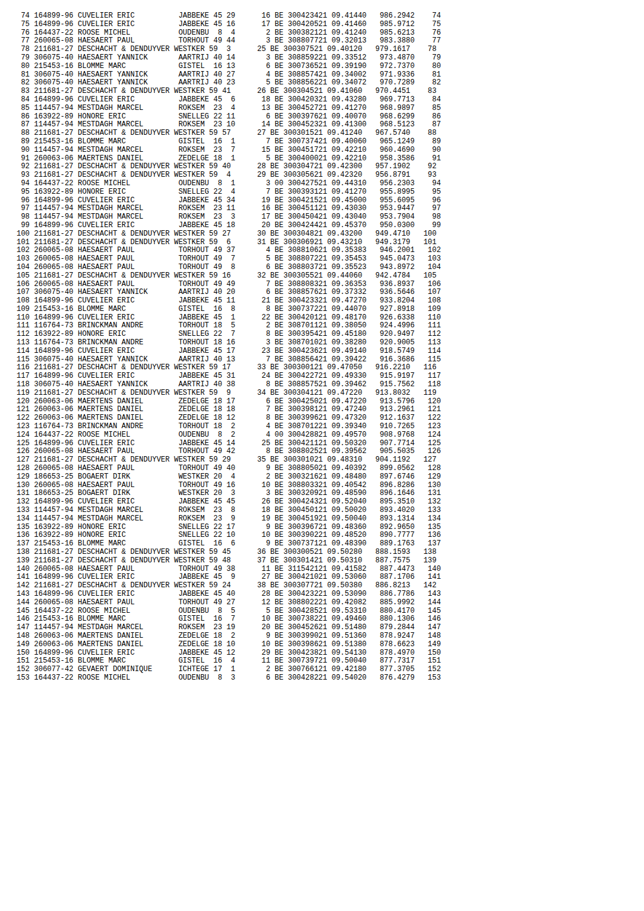74 164899-96 CUVELIER ERIC          JABBEKE 45 29      16 BE 300423421 09.41440   986.2942    74
  75 164899-96 CUVELIER ERIC          JABBEKE 45 16      17 BE 300420521 09.41460   985.9712    75
  76 164437-22 ROOSE MICHEL           OUDENBU  8  4       2 BE 300382121 09.41240   985.6213    76
  77 260065-08 HAESAERT PAUL          TORHOUT 49 44       3 BE 308807721 09.32013   983.3880    77
  78 211681-27 DESCHACHT & DENDUYVER WESTKER 59  3      25 BE 300307521 09.40120   979.1617    78
  79 306075-40 HAESAERT YANNICK       AARTRIJ 40 14       3 BE 308859221 09.33512   973.4870    79
  80 215453-16 BLOMME MARC            GISTEL  16 13       6 BE 300736521 09.39190   972.7370    80
  81 306075-40 HAESAERT YANNICK       AARTRIJ 40 27       4 BE 308857421 09.34002   971.9336    81
  82 306075-40 HAESAERT YANNICK       AARTRIJ 40 23       5 BE 308856221 09.34072   970.7289    82
  83 211681-27 DESCHACHT & DENDUYVER WESTKER 59 41      26 BE 300304521 09.41060   970.4451    83
  84 164899-96 CUVELIER ERIC          JABBEKE 45  6      18 BE 300420321 09.43280   969.7713    84
  85 114457-94 MESTDAGH MARCEL        ROKSEM  23  4      13 BE 300452721 09.41270   968.9897    85
  86 163922-89 HONORE ERIC            SNELLEG 22 11       6 BE 300397621 09.40070   968.6299    86
  87 114457-94 MESTDAGH MARCEL        ROKSEM  23 10      14 BE 300452321 09.41300   968.5123    87
  88 211681-27 DESCHACHT & DENDUYVER WESTKER 59 57      27 BE 300301521 09.41240   967.5740    88
  89 215453-16 BLOMME MARC            GISTEL  16  1       7 BE 300737421 09.40060   965.1249    89
  90 114457-94 MESTDAGH MARCEL        ROKSEM  23  7      15 BE 300451721 09.42210   960.4690    90
  91 260063-06 MAERTENS DANIEL        ZEDELGE 18  1       5 BE 300400021 09.42210   958.3586    91
  92 211681-27 DESCHACHT & DENDUYVER WESTKER 59 40      28 BE 300304721 09.42300   957.1902    92
  93 211681-27 DESCHACHT & DENDUYVER WESTKER 59  4      29 BE 300305621 09.42320   956.8791    93
  94 164437-22 ROOSE MICHEL           OUDENBU  8  1       3 00 300427521 09.44310   956.2303    94
  95 163922-89 HONORE ERIC            SNELLEG 22  4       7 BE 300393121 09.41270   955.8995    95
  96 164899-96 CUVELIER ERIC          JABBEKE 45 34      19 BE 300421521 09.45000   955.6095    96
  97 114457-94 MESTDAGH MARCEL        ROKSEM  23 11      16 BE 300451121 09.43030   953.9447    97
  98 114457-94 MESTDAGH MARCEL        ROKSEM  23  3      17 BE 300450421 09.43040   953.7904    98
  99 164899-96 CUVELIER ERIC          JABBEKE 45 18      20 BE 300424421 09.45370   950.0300    99
 100 211681-27 DESCHACHT & DENDUYVER WESTKER 59 27      30 BE 300304821 09.43200   949.4710   100
 101 211681-27 DESCHACHT & DENDUYVER WESTKER 59  6      31 BE 300306921 09.43210   949.3179   101
 102 260065-08 HAESAERT PAUL          TORHOUT 49 37       4 BE 308810621 09.35383   946.2001   102
 103 260065-08 HAESAERT PAUL          TORHOUT 49  7       5 BE 308807221 09.35453   945.0473   103
 104 260065-08 HAESAERT PAUL          TORHOUT 49  8       6 BE 308803721 09.35523   943.8972   104
 105 211681-27 DESCHACHT & DENDUYVER WESTKER 59 16      32 BE 300305521 09.44060   942.4784   105
 106 260065-08 HAESAERT PAUL          TORHOUT 49 49       7 BE 308808321 09.36353   936.8937   106
 107 306075-40 HAESAERT YANNICK       AARTRIJ 40 20       6 BE 308857621 09.37332   936.5646   107
 108 164899-96 CUVELIER ERIC          JABBEKE 45 11      21 BE 300423321 09.47270   933.8204   108
 109 215453-16 BLOMME MARC            GISTEL  16  8       8 BE 300737221 09.44070   927.8918   109
 110 164899-96 CUVELIER ERIC          JABBEKE 45  1      22 BE 300420121 09.48170   926.6338   110
 111 116764-73 BRINCKMAN ANDRE        TORHOUT 18  5       2 BE 308701121 09.38050   924.4996   111
 112 163922-89 HONORE ERIC            SNELLEG 22  7       8 BE 300395421 09.45180   920.9497   112
 113 116764-73 BRINCKMAN ANDRE        TORHOUT 18 16       3 BE 308701021 09.38280   920.9005   113
 114 164899-96 CUVELIER ERIC          JABBEKE 45 17      23 BE 300423621 09.49140   918.5749   114
 115 306075-40 HAESAERT YANNICK       AARTRIJ 40 13       7 BE 308856421 09.39422   916.3686   115
 116 211681-27 DESCHACHT & DENDUYVER WESTKER 59 17      33 BE 300300121 09.47050   916.2210   116
 117 164899-96 CUVELIER ERIC          JABBEKE 45 31      24 BE 300422721 09.49330   915.9197   117
 118 306075-40 HAESAERT YANNICK       AARTRIJ 40 38       8 BE 308857521 09.39462   915.7562   118
 119 211681-27 DESCHACHT & DENDUYVER WESTKER 59  9      34 BE 300304121 09.47220   913.8032   119
 120 260063-06 MAERTENS DANIEL        ZEDELGE 18 17       6 BE 300425021 09.47220   913.5796   120
 121 260063-06 MAERTENS DANIEL        ZEDELGE 18 18       7 BE 300398121 09.47240   913.2961   121
 122 260063-06 MAERTENS DANIEL        ZEDELGE 18 12       8 BE 300399621 09.47320   912.1637   122
 123 116764-73 BRINCKMAN ANDRE        TORHOUT 18  2       4 BE 308701221 09.39340   910.7265   123
 124 164437-22 ROOSE MICHEL           OUDENBU  8  2       4 00 300428821 09.49570   908.9768   124
 125 164899-96 CUVELIER ERIC          JABBEKE 45 14      25 BE 300421121 09.50320   907.7714   125
 126 260065-08 HAESAERT PAUL          TORHOUT 49 42       8 BE 308802521 09.39562   905.5035   126
 127 211681-27 DESCHACHT & DENDUYVER WESTKER 59 29      35 BE 300301021 09.48310   904.1192   127
 128 260065-08 HAESAERT PAUL          TORHOUT 49 40       9 BE 308805021 09.40392   899.0562   128
 129 186653-25 BOGAERT DIRK           WESTKER 20  4       2 BE 300321621 09.48480   897.6746   129
 130 260065-08 HAESAERT PAUL          TORHOUT 49 16      10 BE 308803321 09.40542   896.8286   130
 131 186653-25 BOGAERT DIRK           WESTKER 20  3       3 BE 300320921 09.48590   896.1646   131
 132 164899-96 CUVELIER ERIC          JABBEKE 45 45      26 BE 300424321 09.52040   895.3510   132
 133 114457-94 MESTDAGH MARCEL        ROKSEM  23  8      18 BE 300450121 09.50020   893.4020   133
 134 114457-94 MESTDAGH MARCEL        ROKSEM  23  9      19 BE 300451921 09.50040   893.1314   134
 135 163922-89 HONORE ERIC            SNELLEG 22 17       9 BE 300396721 09.48360   892.9650   135
 136 163922-89 HONORE ERIC            SNELLEG 22 10      10 BE 300390221 09.48520   890.7777   136
 137 215453-16 BLOMME MARC            GISTEL  16  6       9 BE 300737121 09.48390   889.1763   137
 138 211681-27 DESCHACHT & DENDUYVER WESTKER 59 45      36 BE 300300521 09.50280   888.1593   138
 139 211681-27 DESCHACHT & DENDUYVER WESTKER 59 48      37 BE 300301421 09.50310   887.7575   139
 140 260065-08 HAESAERT PAUL          TORHOUT 49 38      11 BE 311542121 09.41582   887.4473   140
 141 164899-96 CUVELIER ERIC          JABBEKE 45  9      27 BE 300421021 09.53060   887.1706   141
 142 211681-27 DESCHACHT & DENDUYVER WESTKER 59 24      38 BE 300307721 09.50380   886.8213   142
 143 164899-96 CUVELIER ERIC          JABBEKE 45 40      28 BE 300423221 09.53090   886.7786   143
 144 260065-08 HAESAERT PAUL          TORHOUT 49 27      12 BE 308802221 09.42082   885.9992   144
 145 164437-22 ROOSE MICHEL           OUDENBU  8  5       5 BE 300428521 09.53310   880.4170   145
 146 215453-16 BLOMME MARC            GISTEL  16  7      10 BE 300738221 09.49460   880.1306   146
 147 114457-94 MESTDAGH MARCEL        ROKSEM  23 19      20 BE 300452621 09.51480   879.2844   147
 148 260063-06 MAERTENS DANIEL        ZEDELGE 18  2       9 BE 300399021 09.51360   878.9247   148
 149 260063-06 MAERTENS DANIEL        ZEDELGE 18 10      10 BE 300398621 09.51380   878.6623   149
 150 164899-96 CUVELIER ERIC          JABBEKE 45 12      29 BE 300423821 09.54130   878.4970   150
 151 215453-16 BLOMME MARC            GISTEL  16  4      11 BE 300739721 09.50040   877.7317   151
 152 306077-42 GEVAERT DOMINIQUE      ICHTEGE 17  1       2 BE 300766121 09.42180   877.3705   152
 153 164437-22 ROOSE MICHEL           OUDENBU  8  3       6 BE 300428221 09.54020   876.4279   153